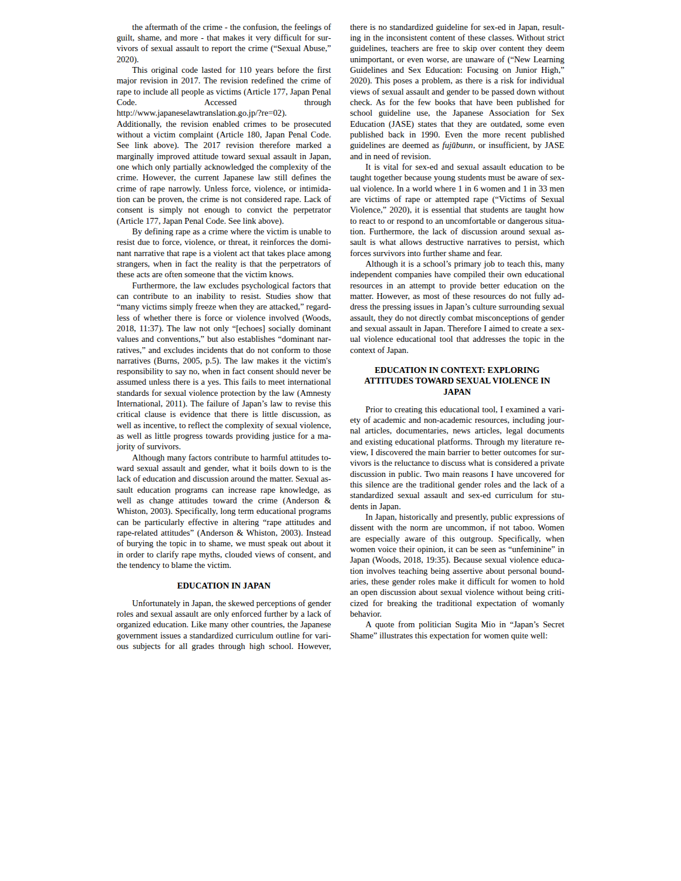the aftermath of the crime - the confusion, the feelings of guilt, shame, and more - that makes it very difficult for survivors of sexual assault to report the crime (“Sexual Abuse,” 2020).
This original code lasted for 110 years before the first major revision in 2017. The revision redefined the crime of rape to include all people as victims (Article 177, Japan Penal Code. Accessed through http://www.japaneselawtranslation.go.jp/?re=02). Additionally, the revision enabled crimes to be prosecuted without a victim complaint (Article 180, Japan Penal Code. See link above). The 2017 revision therefore marked a marginally improved attitude toward sexual assault in Japan, one which only partially acknowledged the complexity of the crime. However, the current Japanese law still defines the crime of rape narrowly. Unless force, violence, or intimidation can be proven, the crime is not considered rape. Lack of consent is simply not enough to convict the perpetrator (Article 177, Japan Penal Code. See link above).
By defining rape as a crime where the victim is unable to resist due to force, violence, or threat, it reinforces the dominant narrative that rape is a violent act that takes place among strangers, when in fact the reality is that the perpetrators of these acts are often someone that the victim knows.
Furthermore, the law excludes psychological factors that can contribute to an inability to resist. Studies show that “many victims simply freeze when they are attacked,” regardless of whether there is force or violence involved (Woods, 2018, 11:37). The law not only “[echoes] socially dominant values and conventions,” but also establishes “dominant narratives,” and excludes incidents that do not conform to those narratives (Burns, 2005, p.5). The law makes it the victim's responsibility to say no, when in fact consent should never be assumed unless there is a yes. This fails to meet international standards for sexual violence protection by the law (Amnesty International, 2011). The failure of Japan’s law to revise this critical clause is evidence that there is little discussion, as well as incentive, to reflect the complexity of sexual violence, as well as little progress towards providing justice for a majority of survivors.
Although many factors contribute to harmful attitudes toward sexual assault and gender, what it boils down to is the lack of education and discussion around the matter. Sexual assault education programs can increase rape knowledge, as well as change attitudes toward the crime (Anderson & Whiston, 2003). Specifically, long term educational programs can be particularly effective in altering “rape attitudes and rape-related attitudes” (Anderson & Whiston, 2003). Instead of burying the topic in to shame, we must speak out about it in order to clarify rape myths, clouded views of consent, and the tendency to blame the victim.
Education in Japan
Unfortunately in Japan, the skewed perceptions of gender roles and sexual assault are only enforced further by a lack of organized education. Like many other countries, the Japanese government issues a standardized curriculum outline for various subjects for all grades through high school. However, there is no standardized guideline for sex-ed in Japan, resulting in the inconsistent content of these classes. Without strict guidelines, teachers are free to skip over content they deem unimportant, or even worse, are unaware of (“New Learning Guidelines and Sex Education: Focusing on Junior High,” 2020). This poses a problem, as there is a risk for individual views of sexual assault and gender to be passed down without check. As for the few books that have been published for school guideline use, the Japanese Association for Sex Education (JASE) states that they are outdated, some even published back in 1990. Even the more recent published guidelines are deemed as fujūbunn, or insufficient, by JASE and in need of revision.
It is vital for sex-ed and sexual assault education to be taught together because young students must be aware of sexual violence. In a world where 1 in 6 women and 1 in 33 men are victims of rape or attempted rape (“Victims of Sexual Violence,” 2020), it is essential that students are taught how to react to or respond to an uncomfortable or dangerous situation. Furthermore, the lack of discussion around sexual assault is what allows destructive narratives to persist, which forces survivors into further shame and fear.
Although it is a school’s primary job to teach this, many independent companies have compiled their own educational resources in an attempt to provide better education on the matter. However, as most of these resources do not fully address the pressing issues in Japan’s culture surrounding sexual assault, they do not directly combat misconceptions of gender and sexual assault in Japan. Therefore I aimed to create a sexual violence educational tool that addresses the topic in the context of Japan.
Education in Context: Exploring Attitudes Toward Sexual Violence in Japan
Prior to creating this educational tool, I examined a variety of academic and non-academic resources, including journal articles, documentaries, news articles, legal documents and existing educational platforms. Through my literature review, I discovered the main barrier to better outcomes for survivors is the reluctance to discuss what is considered a private discussion in public. Two main reasons I have uncovered for this silence are the traditional gender roles and the lack of a standardized sexual assault and sex-ed curriculum for students in Japan.
In Japan, historically and presently, public expressions of dissent with the norm are uncommon, if not taboo. Women are especially aware of this outgroup. Specifically, when women voice their opinion, it can be seen as “unfeminine” in Japan (Woods, 2018, 19:35). Because sexual violence education involves teaching being assertive about personal boundaries, these gender roles make it difficult for women to hold an open discussion about sexual violence without being criticized for breaking the traditional expectation of womanly behavior.
A quote from politician Sugita Mio in “Japan’s Secret Shame” illustrates this expectation for women quite well: